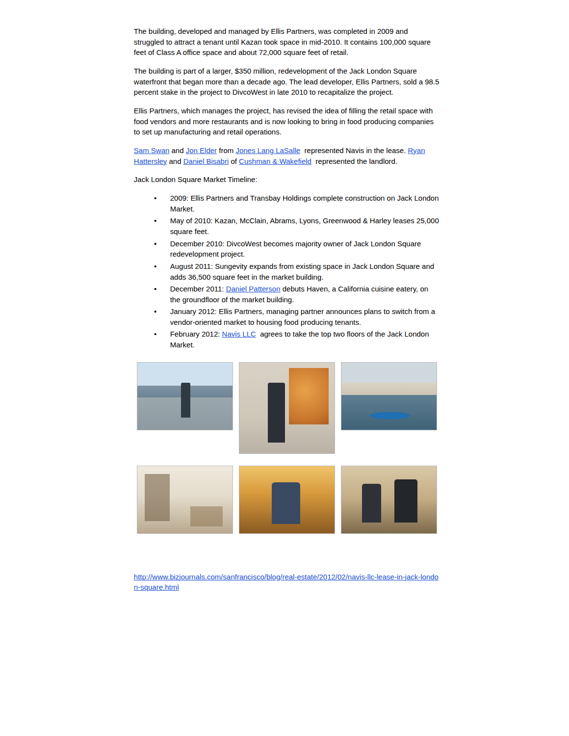The building, developed and managed by Ellis Partners, was completed in 2009 and struggled to attract a tenant until Kazan took space in mid-2010. It contains 100,000 square feet of Class A office space and about 72,000 square feet of retail.
The building is part of a larger, $350 million, redevelopment of the Jack London Square waterfront that began more than a decade ago. The lead developer, Ellis Partners, sold a 98.5 percent stake in the project to DivcoWest in late 2010 to recapitalize the project.
Ellis Partners, which manages the project, has revised the idea of filling the retail space with food vendors and more restaurants and is now looking to bring in food producing companies to set up manufacturing and retail operations.
Sam Swan and Jon Elder from Jones Lang LaSalle represented Navis in the lease. Ryan Hattersley and Daniel Bisabri of Cushman & Wakefield represented the landlord.
Jack London Square Market Timeline:
2009: Ellis Partners and Transbay Holdings complete construction on Jack London Market.
May of 2010: Kazan, McClain, Abrams, Lyons, Greenwood & Harley leases 25,000 square feet.
December 2010: DivcoWest becomes majority owner of Jack London Square redevelopment project.
August 2011: Sungevity expands from existing space in Jack London Square and adds 36,500 square feet in the market building.
December 2011: Daniel Patterson debuts Haven, a California cuisine eatery, on the groundfloor of the market building.
January 2012: Ellis Partners, managing partner announces plans to switch from a vendor-oriented market to housing food producing tenants.
February 2012: Navis LLC agrees to take the top two floors of the Jack London Market.
http://www.bizjournals.com/sanfrancisco/blog/real-estate/2012/02/navis-llc-lease-in-jack-london-square.html